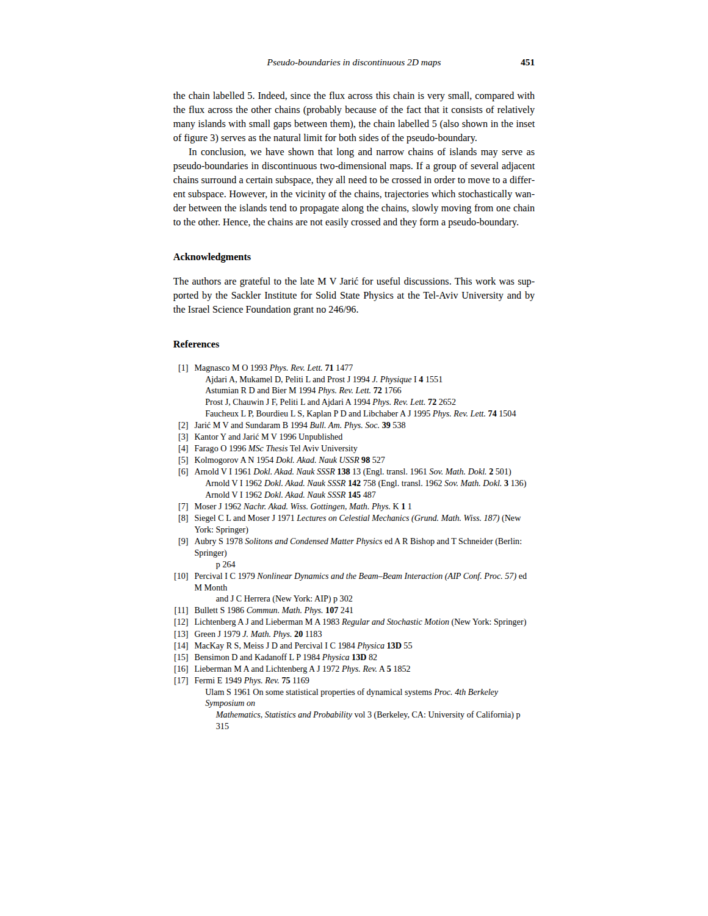Pseudo-boundaries in discontinuous 2D maps 451
the chain labelled 5. Indeed, since the flux across this chain is very small, compared with the flux across the other chains (probably because of the fact that it consists of relatively many islands with small gaps between them), the chain labelled 5 (also shown in the inset of figure 3) serves as the natural limit for both sides of the pseudo-boundary.
In conclusion, we have shown that long and narrow chains of islands may serve as pseudo-boundaries in discontinuous two-dimensional maps. If a group of several adjacent chains surround a certain subspace, they all need to be crossed in order to move to a different subspace. However, in the vicinity of the chains, trajectories which stochastically wander between the islands tend to propagate along the chains, slowly moving from one chain to the other. Hence, the chains are not easily crossed and they form a pseudo-boundary.
Acknowledgments
The authors are grateful to the late M V Jarić for useful discussions. This work was supported by the Sackler Institute for Solid State Physics at the Tel-Aviv University and by the Israel Science Foundation grant no 246/96.
References
[1] Magnasco M O 1993 Phys. Rev. Lett. 71 1477 Ajdari A, Mukamel D, Peliti L and Prost J 1994 J. Physique I 4 1551 Astumian R D and Bier M 1994 Phys. Rev. Lett. 72 1766 Prost J, Chauwin J F, Peliti L and Ajdari A 1994 Phys. Rev. Lett. 72 2652 Faucheux L P, Bourdieu L S, Kaplan P D and Libchaber A J 1995 Phys. Rev. Lett. 74 1504
[2] Jarić M V and Sundaram B 1994 Bull. Am. Phys. Soc. 39 538
[3] Kantor Y and Jarić M V 1996 Unpublished
[4] Farago O 1996 MSc Thesis Tel Aviv University
[5] Kolmogorov A N 1954 Dokl. Akad. Nauk USSR 98 527
[6] Arnold V I 1961 Dokl. Akad. Nauk SSSR 138 13 (Engl. transl. 1961 Sov. Math. Dokl. 2 501) Arnold V I 1962 Dokl. Akad. Nauk SSSR 142 758 (Engl. transl. 1962 Sov. Math. Dokl. 3 136) Arnold V I 1962 Dokl. Akad. Nauk SSSR 145 487
[7] Moser J 1962 Nachr. Akad. Wiss. Gottingen, Math. Phys. K 1 1
[8] Siegel C L and Moser J 1971 Lectures on Celestial Mechanics (Grund. Math. Wiss. 187) (New York: Springer)
[9] Aubry S 1978 Solitons and Condensed Matter Physics ed A R Bishop and T Schneider (Berlin: Springer) p 264
[10] Percival I C 1979 Nonlinear Dynamics and the Beam–Beam Interaction (AIP Conf. Proc. 57) ed M Month and J C Herrera (New York: AIP) p 302
[11] Bullett S 1986 Commun. Math. Phys. 107 241
[12] Lichtenberg A J and Lieberman M A 1983 Regular and Stochastic Motion (New York: Springer)
[13] Green J 1979 J. Math. Phys. 20 1183
[14] MacKay R S, Meiss J D and Percival I C 1984 Physica 13D 55
[15] Bensimon D and Kadanoff L P 1984 Physica 13D 82
[16] Lieberman M A and Lichtenberg A J 1972 Phys. Rev. A 5 1852
[17] Fermi E 1949 Phys. Rev. 75 1169 Ulam S 1961 On some statistical properties of dynamical systems Proc. 4th Berkeley Symposium on Mathematics, Statistics and Probability vol 3 (Berkeley, CA: University of California) p 315